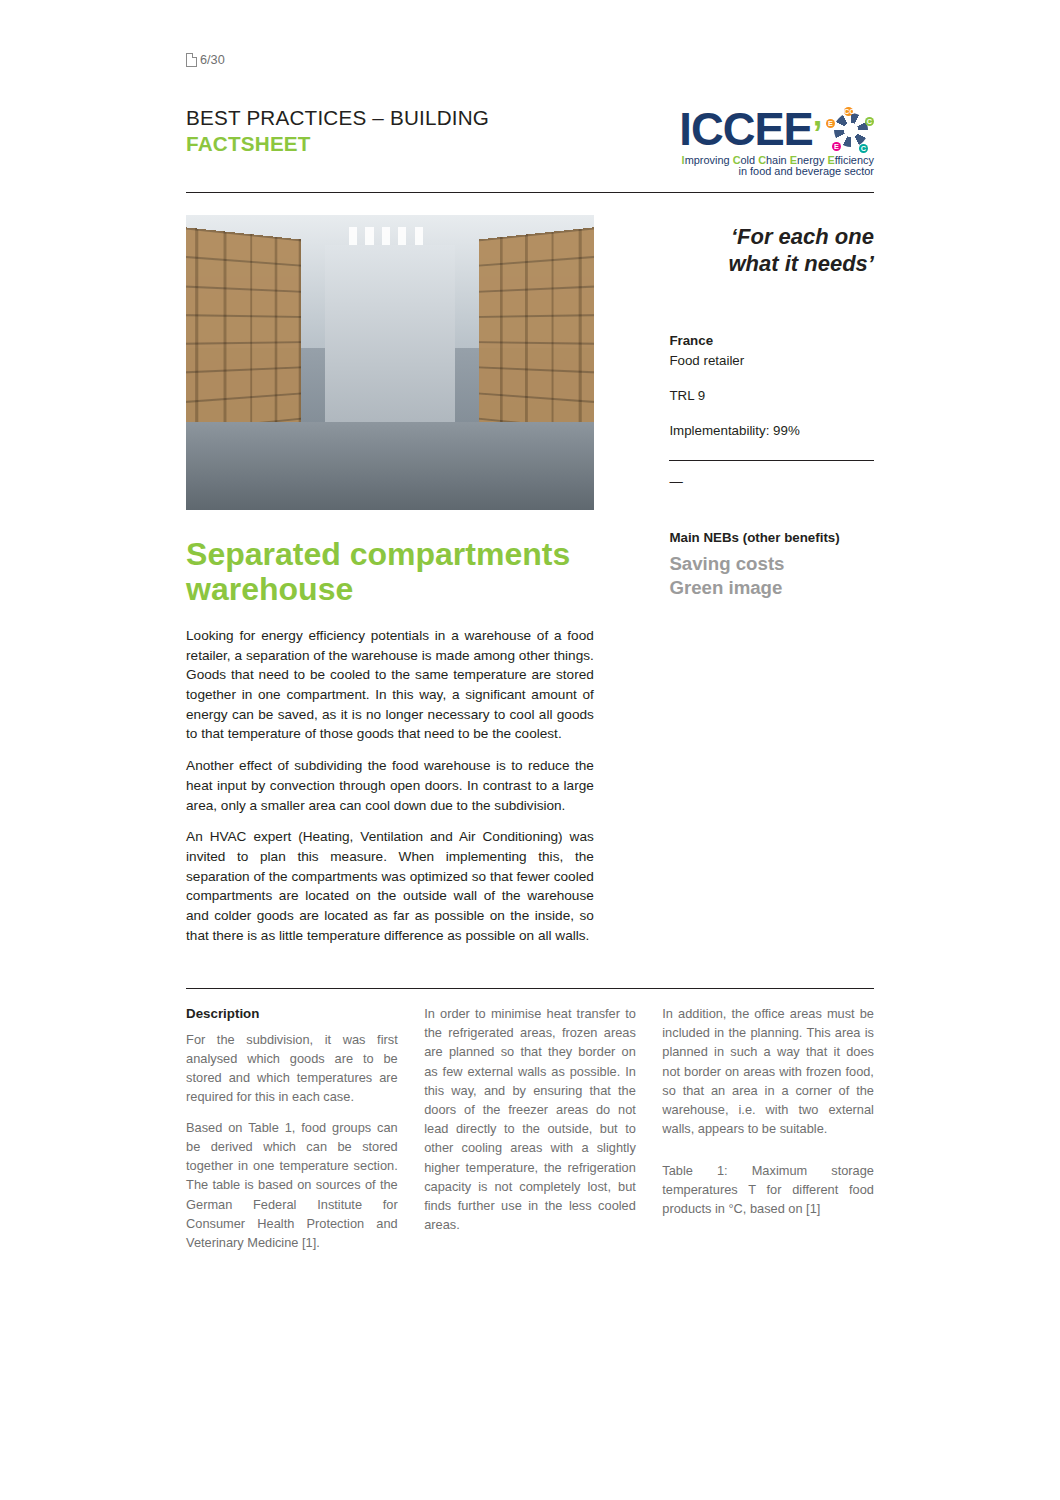6/30
BEST PRACTICES – BUILDING
FACTSHEET
ICCEE’ CO C C E E
Improving Cold Chain Energy Efficiency
in food and beverage sector
Separated compartments warehouse
Looking for energy efficiency potentials in a warehouse of a food retailer, a separation of the warehouse is made among other things. Goods that need to be cooled to the same temperature are stored together in one compartment. In this way, a significant amount of energy can be saved, as it is no longer necessary to cool all goods to that temperature of those goods that need to be the coolest.
Another effect of subdividing the food warehouse is to reduce the heat input by convection through open doors. In contrast to a large area, only a smaller area can cool down due to the subdivision.
An HVAC expert (Heating, Ventilation and Air Conditioning) was invited to plan this measure. When implementing this, the separation of the compartments was optimized so that fewer cooled compartments are located on the outside wall of the warehouse and colder goods are located as far as possible on the inside, so that there is as little temperature difference as possible on all walls.
‘For each one
what it needs’
France
Food retailer
TRL 9
Implementability: 99%
—
Main NEBs (other benefits)
Saving costs
Green image
Description
For the subdivision, it was first analysed which goods are to be stored and which temperatures are required for this in each case.
Based on Table 1, food groups can be derived which can be stored together in one temperature section. The table is based on sources of the German Federal Institute for Consumer Health Protection and Veterinary Medicine [1].
In order to minimise heat transfer to the refrigerated areas, frozen areas are planned so that they border on as few external walls as possible. In this way, and by ensuring that the doors of the freezer areas do not lead directly to the outside, but to other cooling areas with a slightly higher temperature, the refrigeration capacity is not completely lost, but finds further use in the less cooled areas.
In addition, the office areas must be included in the planning. This area is planned in such a way that it does not border on areas with frozen food, so that an area in a corner of the warehouse, i.e. with two external walls, appears to be suitable.
Table 1: Maximum storage temperatures T for different food products in °C, based on [1]